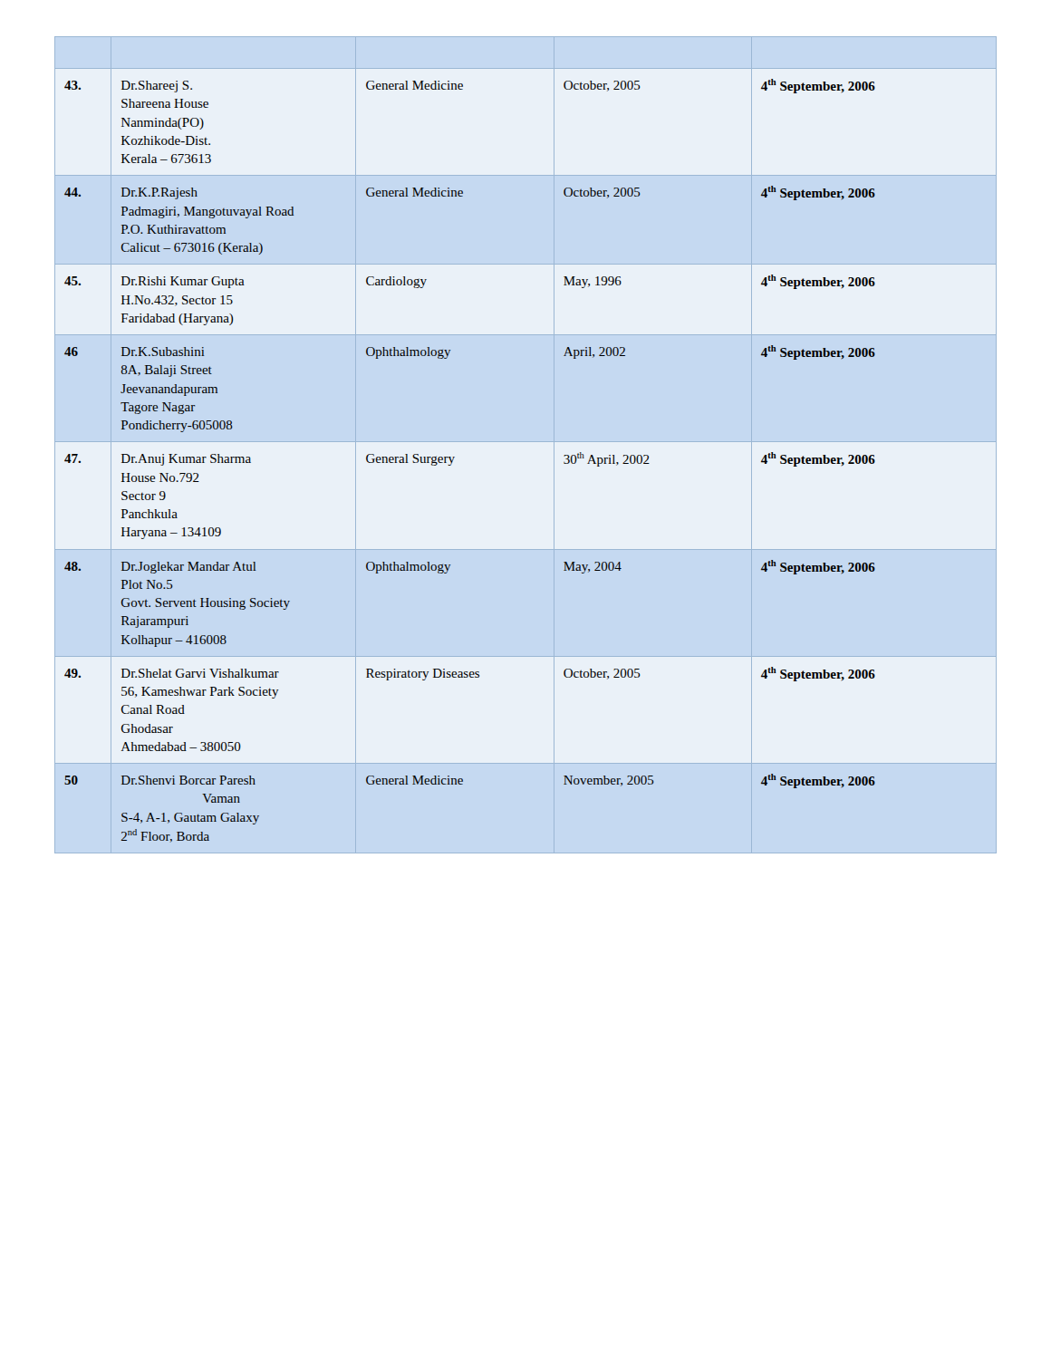| 43. | Dr.Shareej S. Shareena House Nanminda(PO) Kozhikode-Dist. Kerala – 673613 | General Medicine | October, 2005 | 4 th September, 2006 |
| 44. | Dr.K.P.Rajesh Padmagiri, Mangotuvayal Road P.O. Kuthiravattom Calicut – 673016 (Kerala) | General Medicine | October, 2005 | 4 th September, 2006 |
| 45. | Dr.Rishi Kumar Gupta H.No.432, Sector 15 Faridabad (Haryana) | Cardiology | May, 1996 | 4 th September, 2006 |
| 46 | Dr.K.Subashini 8A, Balaji Street Jeevanandapuram Tagore Nagar Pondicherry-605008 | Ophthalmology | April, 2002 | 4 th September, 2006 |
| 47. | Dr.Anuj Kumar Sharma House No.792 Sector 9 Panchkula Haryana – 134109 | General Surgery | 30 th April, 2002 | 4 th September, 2006 |
| 48. | Dr.Joglekar Mandar Atul Plot No.5 Govt. Servent Housing Society Rajarampuri Kolhapur – 416008 | Ophthalmology | May, 2004 | 4 th September, 2006 |
| 49. | Dr.Shelat Garvi Vishalkumar 56, Kameshwar Park Society Canal Road Ghodasar Ahmedabad – 380050 | Respiratory Diseases | October, 2005 | 4 th September, 2006 |
| 50 | Dr.Shenvi Borcar Paresh Vaman S-4, A-1, Gautam Galaxy 2 nd Floor, Borda | General Medicine | November, 2005 | 4 th September, 2006 |